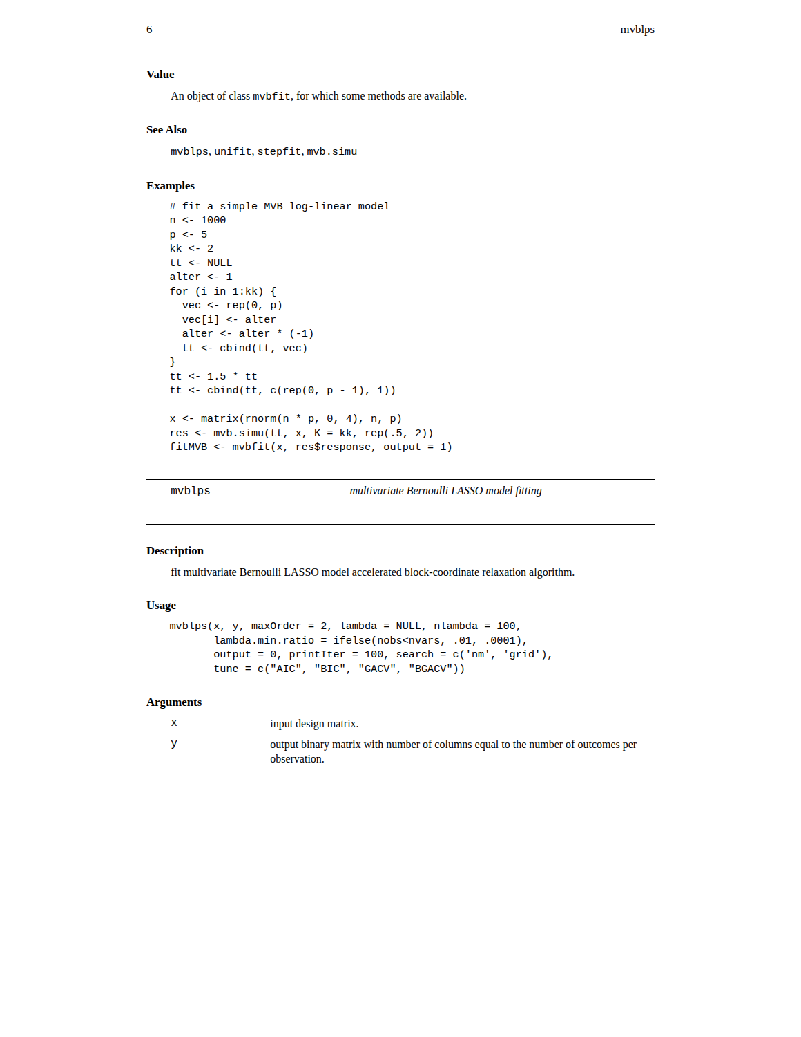6 mvblps
Value
An object of class mvbfit, for which some methods are available.
See Also
mvblps, unifit, stepfit, mvb.simu
Examples
# fit a simple MVB log-linear model
n <- 1000
p <- 5
kk <- 2
tt <- NULL
alter <- 1
for (i in 1:kk) {
  vec <- rep(0, p)
  vec[i] <- alter
  alter <- alter * (-1)
  tt <- cbind(tt, vec)
}
tt <- 1.5 * tt
tt <- cbind(tt, c(rep(0, p - 1), 1))

x <- matrix(rnorm(n * p, 0, 4), n, p)
res <- mvb.simu(tt, x, K = kk, rep(.5, 2))
fitMVB <- mvbfit(x, res$response, output = 1)
mvblps multivariate Bernoulli LASSO model fitting
Description
fit multivariate Bernoulli LASSO model accelerated block-coordinate relaxation algorithm.
Usage
mvblps(x, y, maxOrder = 2, lambda = NULL, nlambda = 100,
       lambda.min.ratio = ifelse(nobs<nvars, .01, .0001),
       output = 0, printIter = 100, search = c('nm', 'grid'),
       tune = c("AIC", "BIC", "GACV", "BGACV"))
Arguments
x
input design matrix.
y
output binary matrix with number of columns equal to the number of outcomes per observation.